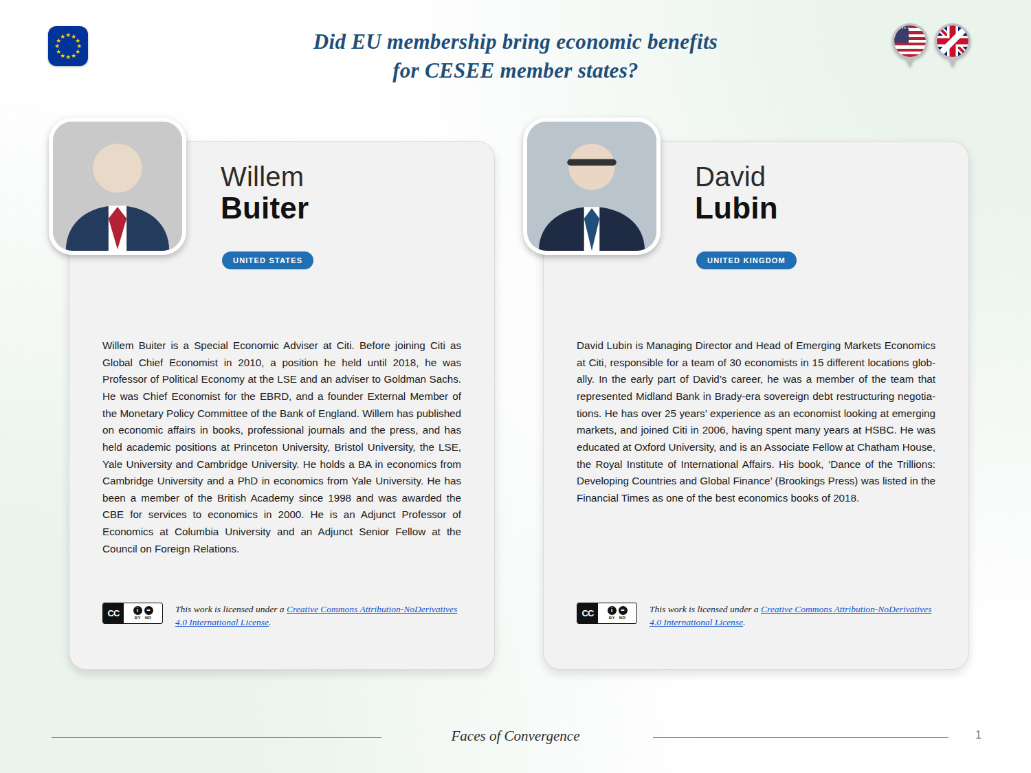★ ★ ★ ★ ★ ★ ★ ★ ★ ★ ★ ★
Did EU membership bring economic benefits
for CESEE member states?
Willem
Buiter
United States
Willem Buiter is a Special Economic Adviser at Citi. Before joining Citi as Global Chief Economist in 2010, a position he held until 2018, he was Professor of Political Economy at the LSE and an adviser to Goldman Sachs. He was Chief Economist for the EBRD, and a founder External Member of the Monetary Policy Committee of the Bank of England. Willem has published on economic affairs in books, professional journals and the press, and has held academic positions at Princeton University, Bristol University, the LSE, Yale University and Cambridge University. He holds a BA in economics from Cambridge University and a PhD in economics from Yale University. He has been a member of the British Academy since 1998 and was awarded the CBE for services to economics in 2000. He is an Adjunct Professor of Economics at Columbia University and an Adjunct Senior Fellow at the Council on Foreign Relations.
CC
i=
BY ND
This work is licensed under a Creative Commons Attribution-NoDerivatives 4.0 International License.
David
Lubin
United Kingdom
David Lubin is Managing Director and Head of Emerging Markets Economics at Citi, responsible for a team of 30 economists in 15 different locations globally. In the early part of David’s career, he was a member of the team that represented Midland Bank in Brady-era sovereign debt restructuring negotiations. He has over 25 years’ experience as an economist looking at emerging markets, and joined Citi in 2006, having spent many years at HSBC. He was educated at Oxford University, and is an Associate Fellow at Chatham House, the Royal Institute of International Affairs. His book, ‘Dance of the Trillions: Developing Countries and Global Finance’ (Brookings Press) was listed in the Financial Times as one of the best economics books of 2018.
CC
i=
BY ND
This work is licensed under a Creative Commons Attribution-NoDerivatives 4.0 International License.
Faces of Convergence
1